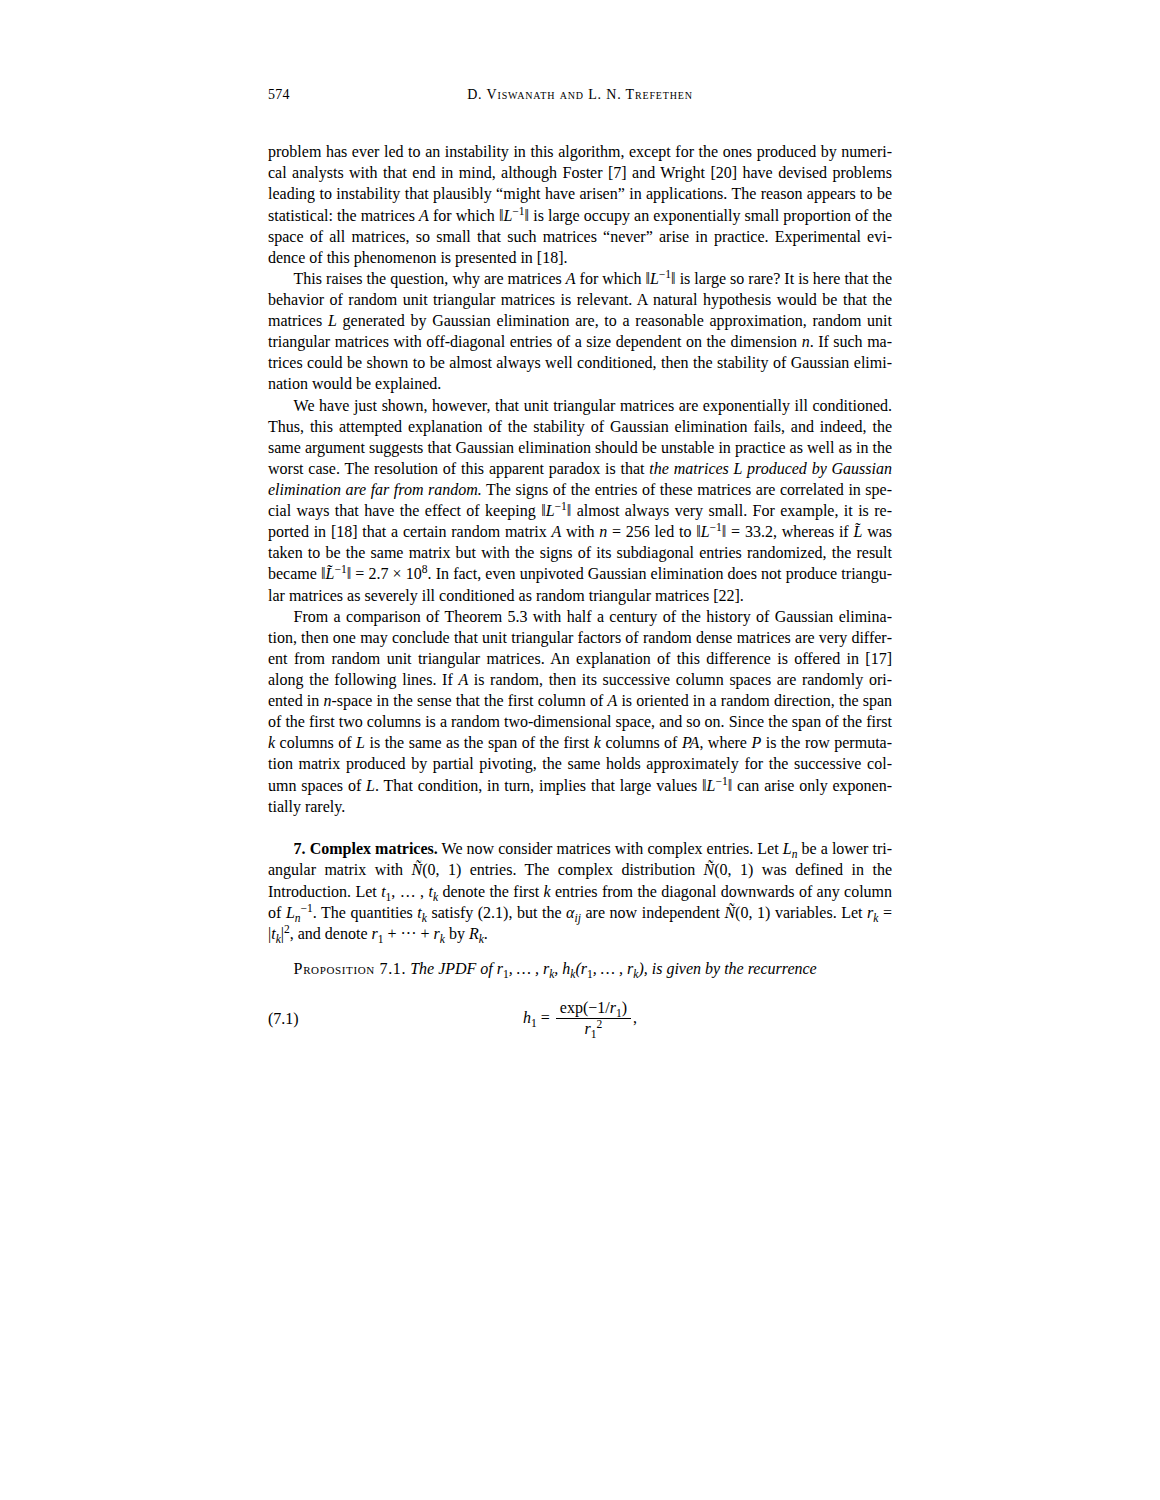574 D. Viswanath and L. N. Trefethen
problem has ever led to an instability in this algorithm, except for the ones produced by numerical analysts with that end in mind, although Foster [7] and Wright [20] have devised problems leading to instability that plausibly “might have arisen” in applications. The reason appears to be statistical: the matrices A for which ‖L−1‖ is large occupy an exponentially small proportion of the space of all matrices, so small that such matrices “never” arise in practice. Experimental evidence of this phenomenon is presented in [18].
This raises the question, why are matrices A for which ‖L−1‖ is large so rare? It is here that the behavior of random unit triangular matrices is relevant. A natural hypothesis would be that the matrices L generated by Gaussian elimination are, to a reasonable approximation, random unit triangular matrices with off-diagonal entries of a size dependent on the dimension n. If such matrices could be shown to be almost always well conditioned, then the stability of Gaussian elimination would be explained.
We have just shown, however, that unit triangular matrices are exponentially ill conditioned. Thus, this attempted explanation of the stability of Gaussian elimination fails, and indeed, the same argument suggests that Gaussian elimination should be unstable in practice as well as in the worst case. The resolution of this apparent paradox is that the matrices L produced by Gaussian elimination are far from random. The signs of the entries of these matrices are correlated in special ways that have the effect of keeping ‖L−1‖ almost always very small. For example, it is reported in [18] that a certain random matrix A with n = 256 led to ‖L−1‖ = 33.2, whereas if L̃ was taken to be the same matrix but with the signs of its subdiagonal entries randomized, the result became ‖L̃−1‖ = 2.7 × 108. In fact, even unpivoted Gaussian elimination does not produce triangular matrices as severely ill conditioned as random triangular matrices [22].
From a comparison of Theorem 5.3 with half a century of the history of Gaussian elimination, then one may conclude that unit triangular factors of random dense matrices are very different from random unit triangular matrices. An explanation of this difference is offered in [17] along the following lines. If A is random, then its successive column spaces are randomly oriented in n-space in the sense that the first column of A is oriented in a random direction, the span of the first two columns is a random two-dimensional space, and so on. Since the span of the first k columns of L is the same as the span of the first k columns of PA, where P is the row permutation matrix produced by partial pivoting, the same holds approximately for the successive column spaces of L. That condition, in turn, implies that large values ‖L−1‖ can arise only exponentially rarely.
7. Complex matrices. We now consider matrices with complex entries. Let Ln be a lower triangular matrix with Ñ(0, 1) entries. The complex distribution Ñ(0, 1) was defined in the Introduction. Let t1, … , tk denote the first k entries from the diagonal downwards of any column of Ln−1. The quantities tk satisfy (2.1), but the αij are now independent Ñ(0, 1) variables. Let rk = |tk|2, and denote r1 + ··· + rk by Rk.
Proposition 7.1. The JPDF of r1, … , rk, hk(r1, … , rk), is given by the recurrence
(7.1)
h1 = exp(−1/r1) r12 ,